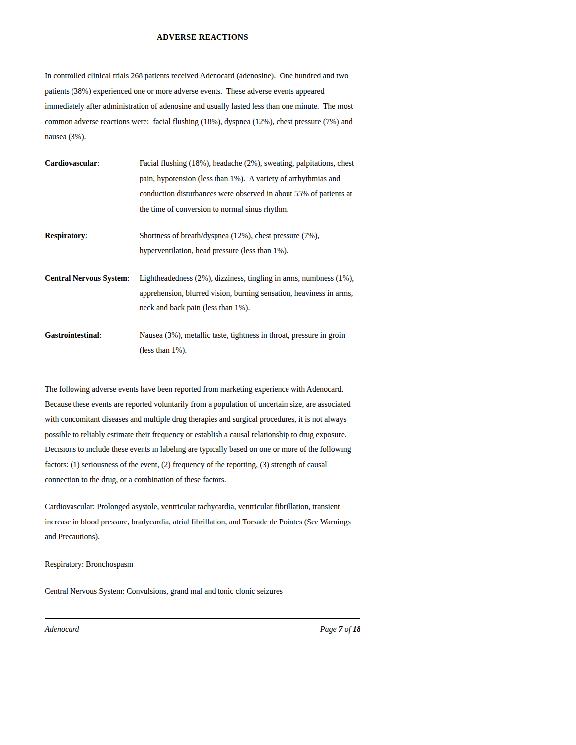ADVERSE REACTIONS
In controlled clinical trials 268 patients received Adenocard (adenosine). One hundred and two patients (38%) experienced one or more adverse events. These adverse events appeared immediately after administration of adenosine and usually lasted less than one minute. The most common adverse reactions were: facial flushing (18%), dyspnea (12%), chest pressure (7%) and nausea (3%).
| Cardiovascular : | Facial flushing (18%), headache (2%), sweating, palpitations, chest pain, hypotension (less than 1%). A variety of arrhythmias and conduction disturbances were observed in about 55% of patients at the time of conversion to normal sinus rhythm. |
| Respiratory : | Shortness of breath/dyspnea (12%), chest pressure (7%), hyperventilation, head pressure (less than 1%). |
| Central Nervous System : | Lightheadedness (2%), dizziness, tingling in arms, numbness (1%), apprehension, blurred vision, burning sensation, heaviness in arms, neck and back pain (less than 1%). |
| Gastrointestinal : | Nausea (3%), metallic taste, tightness in throat, pressure in groin (less than 1%). |
The following adverse events have been reported from marketing experience with Adenocard. Because these events are reported voluntarily from a population of uncertain size, are associated with concomitant diseases and multiple drug therapies and surgical procedures, it is not always possible to reliably estimate their frequency or establish a causal relationship to drug exposure. Decisions to include these events in labeling are typically based on one or more of the following factors: (1) seriousness of the event, (2) frequency of the reporting, (3) strength of causal connection to the drug, or a combination of these factors.
Cardiovascular: Prolonged asystole, ventricular tachycardia, ventricular fibrillation, transient increase in blood pressure, bradycardia, atrial fibrillation, and Torsade de Pointes (See Warnings and Precautions).
Respiratory: Bronchospasm
Central Nervous System: Convulsions, grand mal and tonic clonic seizures
Adenocard Page 7 of 18